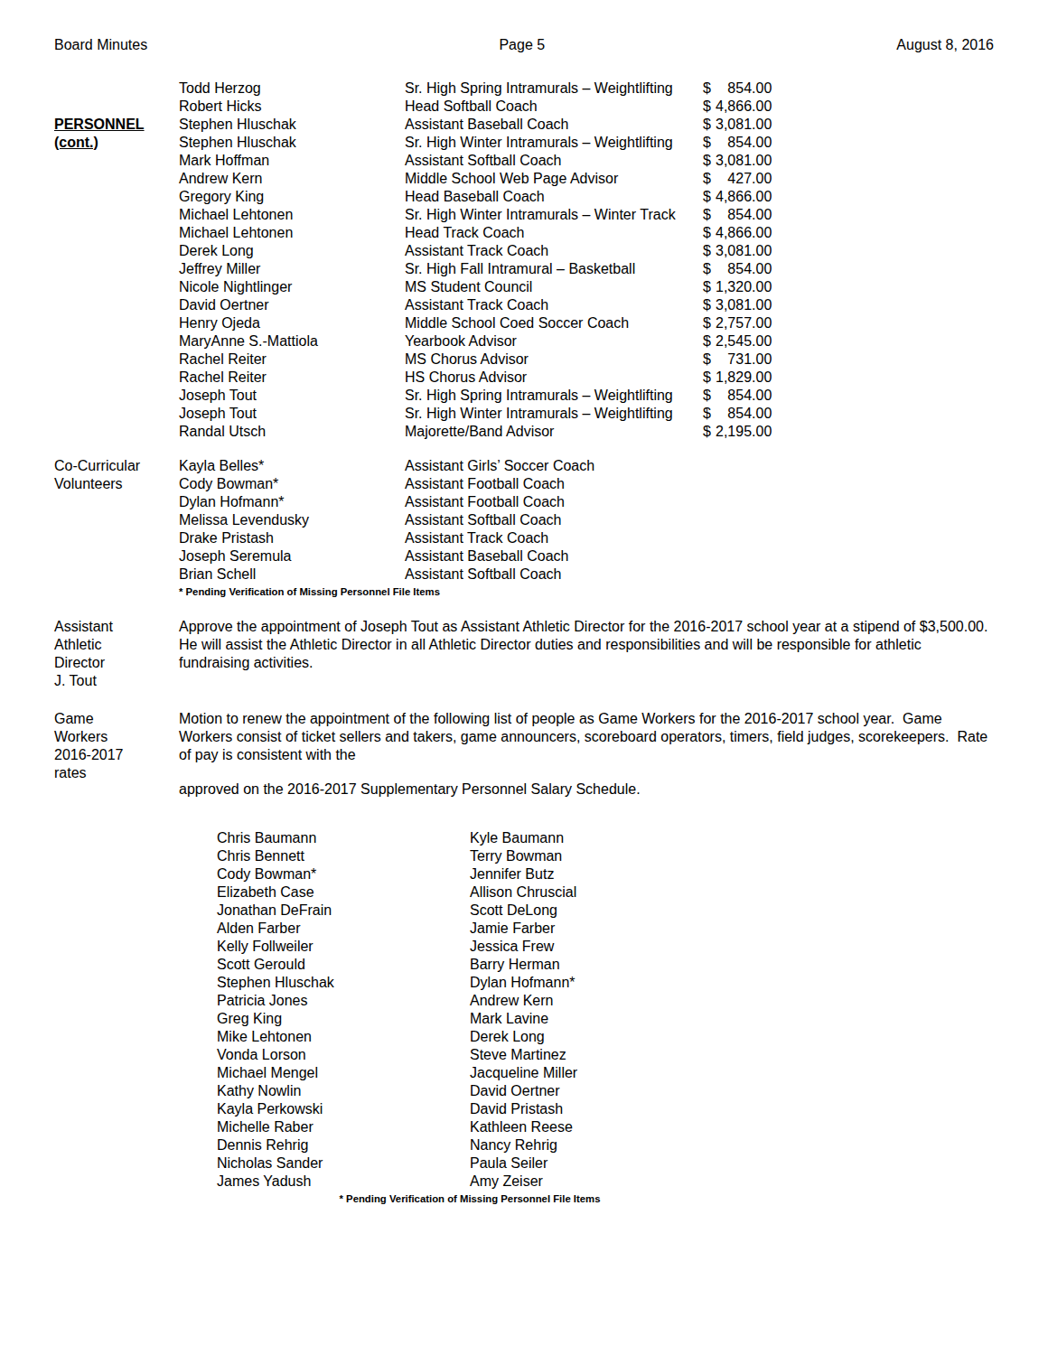Board Minutes
Page 5
August 8, 2016
| | Todd Herzog | Sr. High Spring Intramurals – Weightlifting | $ 854.00 |
| | Robert Hicks | Head Softball Coach | $ 4,866.00 |
| PERSONNEL | Stephen Hluschak | Assistant Baseball Coach | $ 3,081.00 |
| (cont.) | Stephen Hluschak | Sr. High Winter Intramurals – Weightlifting | $ 854.00 |
| | Mark Hoffman | Assistant Softball Coach | $ 3,081.00 |
| | Andrew Kern | Middle School Web Page Advisor | $ 427.00 |
| | Gregory King | Head Baseball Coach | $ 4,866.00 |
| | Michael Lehtonen | Sr. High Winter Intramurals – Winter Track | $ 854.00 |
| | Michael Lehtonen | Head Track Coach | $ 4,866.00 |
| | Derek Long | Assistant Track Coach | $ 3,081.00 |
| | Jeffrey Miller | Sr. High Fall Intramural – Basketball | $ 854.00 |
| | Nicole Nightlinger | MS Student Council | $ 1,320.00 |
| | David Oertner | Assistant Track Coach | $ 3,081.00 |
| | Henry Ojeda | Middle School Coed Soccer Coach | $ 2,757.00 |
| | MaryAnne S.-Mattiola | Yearbook Advisor | $ 2,545.00 |
| | Rachel Reiter | MS Chorus Advisor | $ 731.00 |
| | Rachel Reiter | HS Chorus Advisor | $ 1,829.00 |
| | Joseph Tout | Sr. High Spring Intramurals – Weightlifting | $ 854.00 |
| | Joseph Tout | Sr. High Winter Intramurals – Weightlifting | $ 854.00 |
| | Randal Utsch | Majorette/Band Advisor | $ 2,195.00 |
| Co-Curricular | Kayla Belles* | Assistant Girls’ Soccer Coach | |
| Volunteers | Cody Bowman* | Assistant Football Coach | |
| | Dylan Hofmann* | Assistant Football Coach | |
| | Melissa Levendusky | Assistant Softball Coach | |
| | Drake Pristash | Assistant Track Coach | |
| | Joseph Seremula | Assistant Baseball Coach | |
| | Brian Schell | Assistant Softball Coach | |
| | * Pending Verification of Missing Personnel File Items |
Assistant
Athletic
Director
J. Tout
Approve the appointment of Joseph Tout as Assistant Athletic Director for the 2016-2017 school year at a stipend of $3,500.00. He will assist the Athletic Director in all Athletic Director duties and responsibilities and will be responsible for athletic fundraising activities.
Game
Workers
2016-2017
rates
Motion to renew the appointment of the following list of people as Game Workers for the 2016-2017 school year. Game Workers consist of ticket sellers and takers, game announcers, scoreboard operators, timers, field judges, scorekeepers. Rate of pay is consistent with the
approved on the 2016-2017 Supplementary Personnel Salary Schedule.
| Chris Baumann | Kyle Baumann |
| Chris Bennett | Terry Bowman |
| Cody Bowman* | Jennifer Butz |
| Elizabeth Case | Allison Chruscial |
| Jonathan DeFrain | Scott DeLong |
| Alden Farber | Jamie Farber |
| Kelly Follweiler | Jessica Frew |
| Scott Gerould | Barry Herman |
| Stephen Hluschak | Dylan Hofmann* |
| Patricia Jones | Andrew Kern |
| Greg King | Mark Lavine |
| Mike Lehtonen | Derek Long |
| Vonda Lorson | Steve Martinez |
| Michael Mengel | Jacqueline Miller |
| Kathy Nowlin | David Oertner |
| Kayla Perkowski | David Pristash |
| Michelle Raber | Kathleen Reese |
| Dennis Rehrig | Nancy Rehrig |
| Nicholas Sander | Paula Seiler |
| James Yadush | Amy Zeiser |
* Pending Verification of Missing Personnel File Items